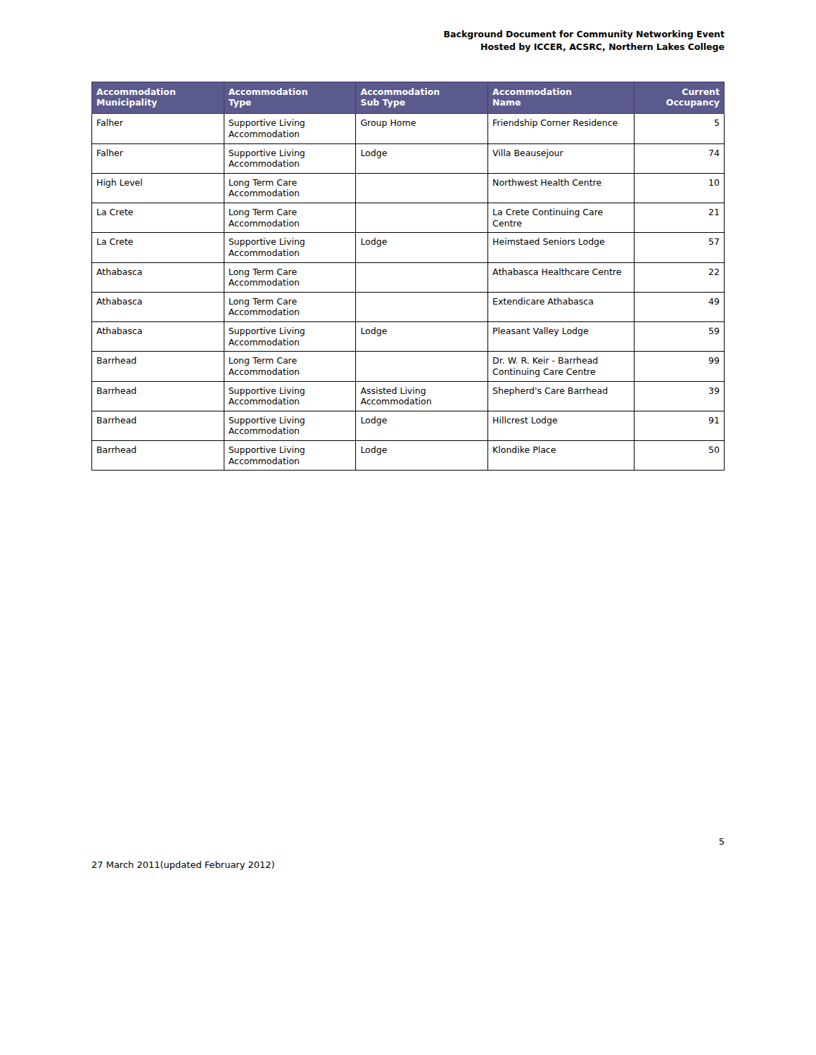Background Document for Community Networking Event
Hosted by ICCER, ACSRC, Northern Lakes College
| Accommodation Municipality | Accommodation Type | Accommodation Sub Type | Accommodation Name | Current Occupancy |
| --- | --- | --- | --- | --- |
| Falher | Supportive Living Accommodation | Group Home | Friendship Corner Residence | 5 |
| Falher | Supportive Living Accommodation | Lodge | Villa Beausejour | 74 |
| High Level | Long Term Care Accommodation | | Northwest Health Centre | 10 |
| La Crete | Long Term Care Accommodation | | La Crete Continuing Care Centre | 21 |
| La Crete | Supportive Living Accommodation | Lodge | Heimstaed Seniors Lodge | 57 |
| Athabasca | Long Term Care Accommodation | | Athabasca Healthcare Centre | 22 |
| Athabasca | Long Term Care Accommodation | | Extendicare Athabasca | 49 |
| Athabasca | Supportive Living Accommodation | Lodge | Pleasant Valley Lodge | 59 |
| Barrhead | Long Term Care Accommodation | | Dr. W. R. Keir - Barrhead Continuing Care Centre | 99 |
| Barrhead | Supportive Living Accommodation | Assisted Living Accommodation | Shepherd's Care Barrhead | 39 |
| Barrhead | Supportive Living Accommodation | Lodge | Hillcrest Lodge | 91 |
| Barrhead | Supportive Living Accommodation | Lodge | Klondike Place | 50 |
5
27 March 2011(updated February 2012)